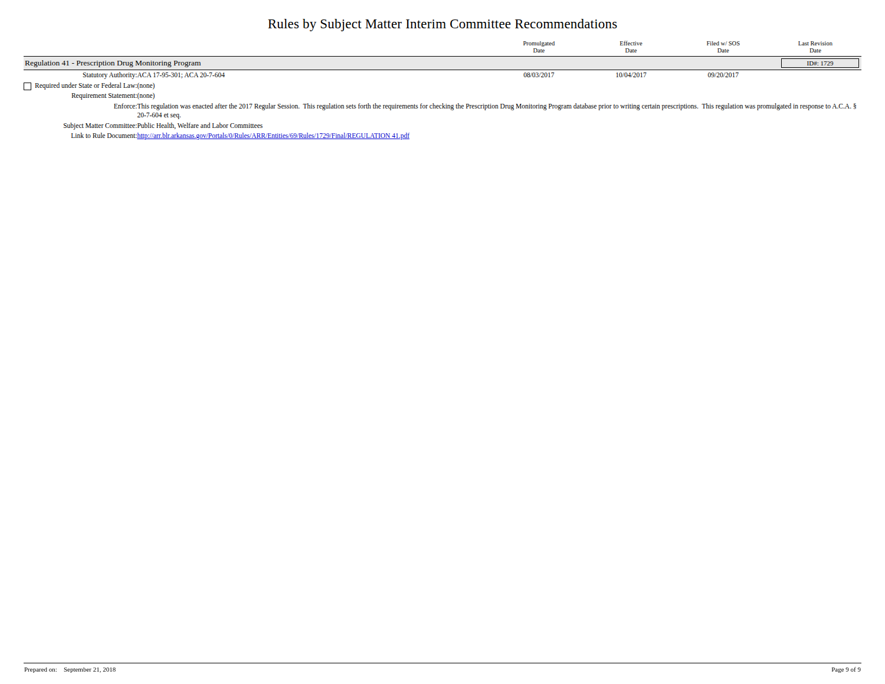Rules by Subject Matter Interim Committee Recommendations
| | Promulgated Date | Effective Date | Filed w/ SOS Date | Last Revision Date |
| Regulation 41 - Prescription Drug Monitoring Program | ID#: 1729 |
| | Statutory Authority: | ACA 17-95-301; ACA 20-7-604 | 08/03/2017 | 10/04/2017 | 09/20/2017 | |
| | Required under State or Federal Law: | (none) |
| | Requirement Statement: | (none) |
| | Enforce: | This regulation was enacted after the 2017 Regular Session. This regulation sets forth the requirements for checking the Prescription Drug Monitoring Program database prior to writing certain prescriptions. This regulation was promulgated in response to A.C.A. § 20-7-604 et seq. |
| | Subject Matter Committee: | Public Health, Welfare and Labor Committees |
| | Link to Rule Document: | http://arr.blr.arkansas.gov/Portals/0/Rules/ARR/Entities/69/Rules/1729/Final/REGULATION 41.pdf |
| Prepared on: September 21, 2018 | Page 9 of 9 |